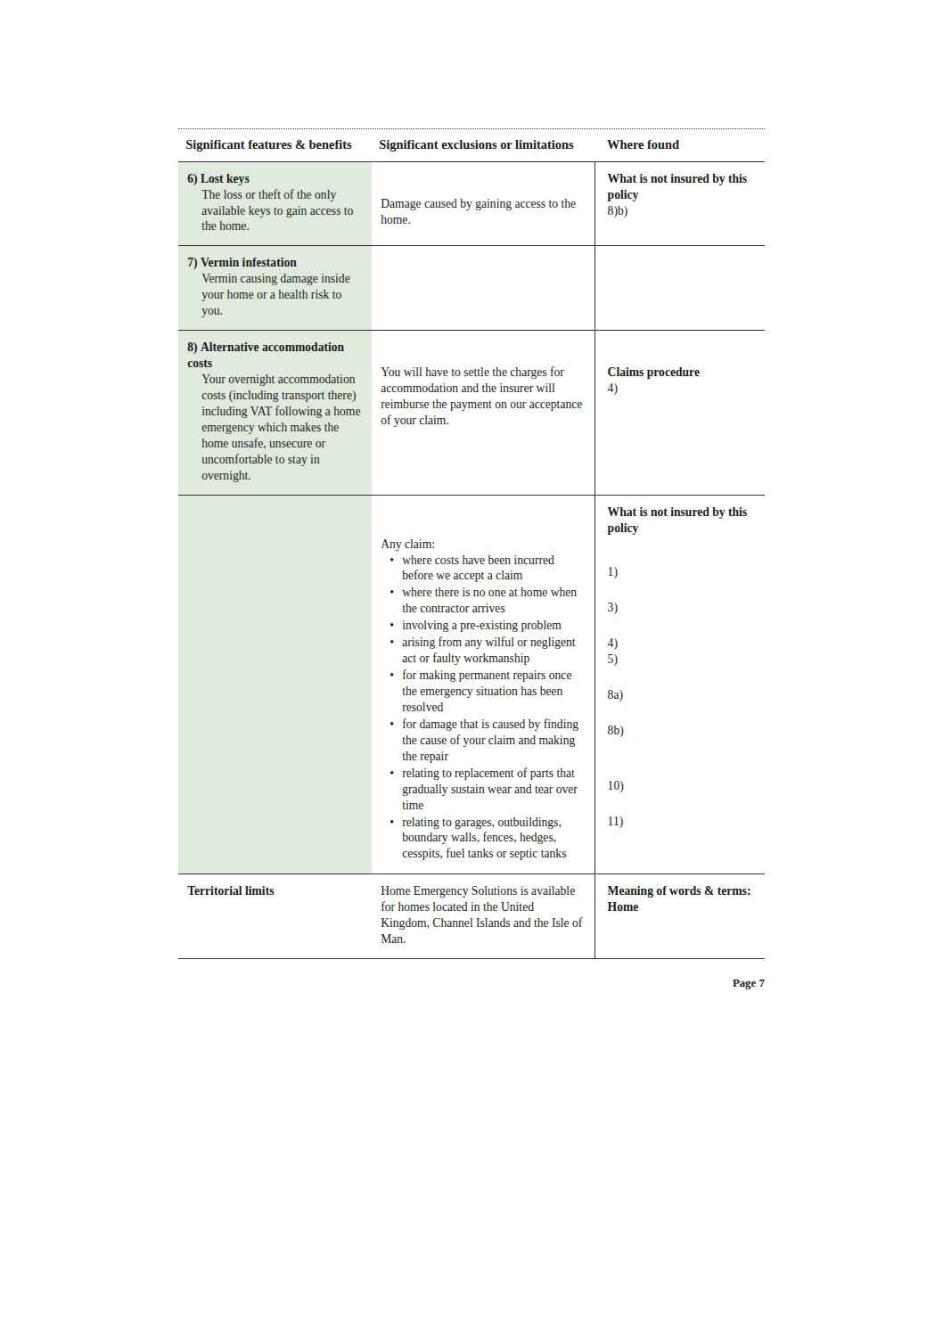| Significant features & benefits | Significant exclusions or limitations | Where found |
| --- | --- | --- |
| 6) Lost keys The loss or theft of the only available keys to gain access to the home. | Damage caused by gaining access to the home. | What is not insured by this policy 8)b) |
| 7) Vermin infestation Vermin causing damage inside your home or a health risk to you. | | |
| 8) Alternative accommodation costs Your overnight accommodation costs (including transport there) including VAT following a home emergency which makes the home unsafe, unsecure or uncomfortable to stay in overnight. | You will have to settle the charges for accommodation and the insurer will reimburse the payment on our acceptance of your claim. | Claims procedure 4) |
| | Any claim: where costs have been incurred before we accept a claim where there is no one at home when the contractor arrives involving a pre-existing problem arising from any wilful or negligent act or faulty workmanship for making permanent repairs once the emergency situation has been resolved for damage that is caused by finding the cause of your claim and making the repair relating to replacement of parts that gradually sustain wear and tear over time relating to garages, outbuildings, boundary walls, fences, hedges, cesspits, fuel tanks or septic tanks | What is not insured by this policy 1) 3) 4) 5) 8a) 8b) 10) 11) |
| Territorial limits | Home Emergency Solutions is available for homes located in the United Kingdom, Channel Islands and the Isle of Man. | Meaning of words & terms: Home |
Page 7